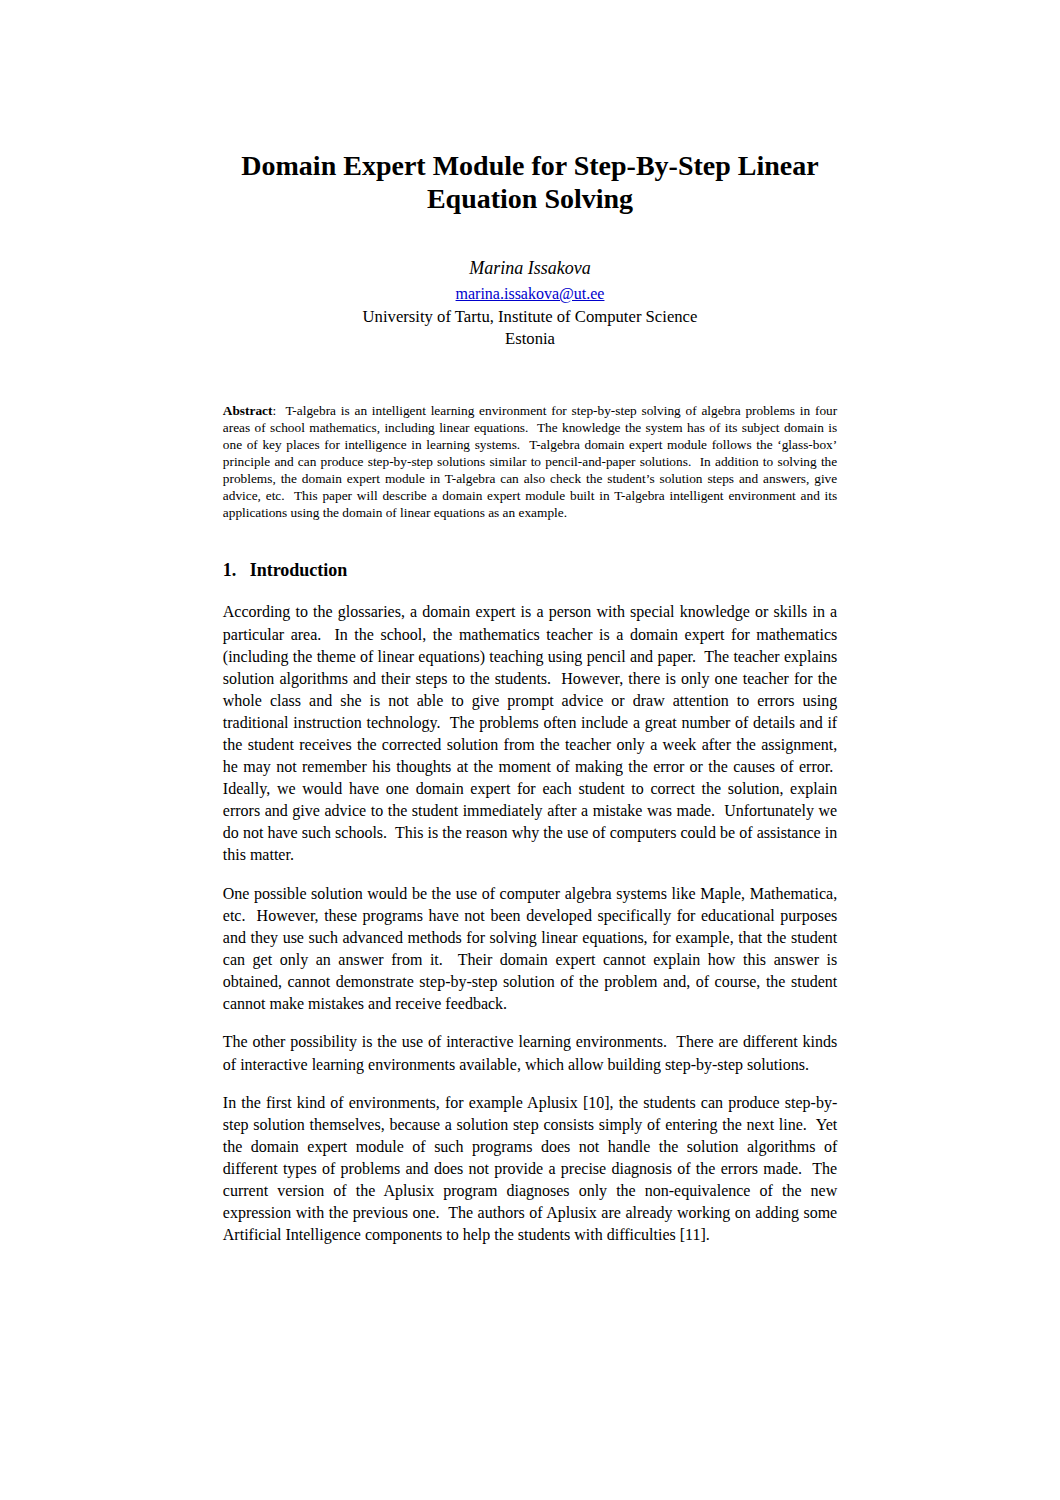Domain Expert Module for Step-By-Step Linear
Equation Solving
Marina Issakova
marina.issakova@ut.ee
University of Tartu, Institute of Computer Science
Estonia
Abstract: T-algebra is an intelligent learning environment for step-by-step solving of algebra problems in four areas of school mathematics, including linear equations. The knowledge the system has of its subject domain is one of key places for intelligence in learning systems. T-algebra domain expert module follows the ‘glass-box’ principle and can produce step-by-step solutions similar to pencil-and-paper solutions. In addition to solving the problems, the domain expert module in T-algebra can also check the student’s solution steps and answers, give advice, etc. This paper will describe a domain expert module built in T-algebra intelligent environment and its applications using the domain of linear equations as an example.
1. Introduction
According to the glossaries, a domain expert is a person with special knowledge or skills in a particular area. In the school, the mathematics teacher is a domain expert for mathematics (including the theme of linear equations) teaching using pencil and paper. The teacher explains solution algorithms and their steps to the students. However, there is only one teacher for the whole class and she is not able to give prompt advice or draw attention to errors using traditional instruction technology. The problems often include a great number of details and if the student receives the corrected solution from the teacher only a week after the assignment, he may not remember his thoughts at the moment of making the error or the causes of error. Ideally, we would have one domain expert for each student to correct the solution, explain errors and give advice to the student immediately after a mistake was made. Unfortunately we do not have such schools. This is the reason why the use of computers could be of assistance in this matter.
One possible solution would be the use of computer algebra systems like Maple, Mathematica, etc. However, these programs have not been developed specifically for educational purposes and they use such advanced methods for solving linear equations, for example, that the student can get only an answer from it. Their domain expert cannot explain how this answer is obtained, cannot demonstrate step-by-step solution of the problem and, of course, the student cannot make mistakes and receive feedback.
The other possibility is the use of interactive learning environments. There are different kinds of interactive learning environments available, which allow building step-by-step solutions.
In the first kind of environments, for example Aplusix [10], the students can produce step-by-step solution themselves, because a solution step consists simply of entering the next line. Yet the domain expert module of such programs does not handle the solution algorithms of different types of problems and does not provide a precise diagnosis of the errors made. The current version of the Aplusix program diagnoses only the non-equivalence of the new expression with the previous one. The authors of Aplusix are already working on adding some Artificial Intelligence components to help the students with difficulties [11].